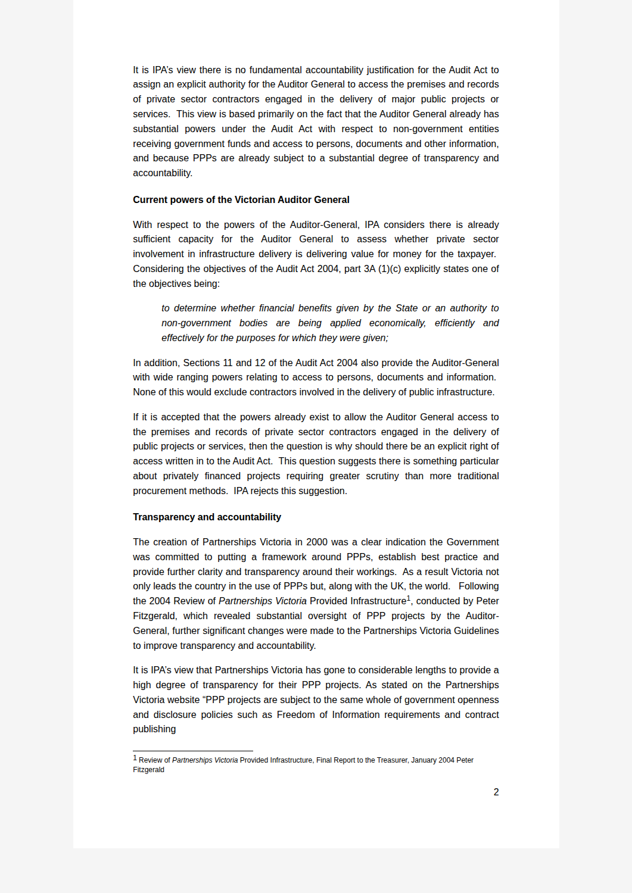It is IPA’s view there is no fundamental accountability justification for the Audit Act to assign an explicit authority for the Auditor General to access the premises and records of private sector contractors engaged in the delivery of major public projects or services. This view is based primarily on the fact that the Auditor General already has substantial powers under the Audit Act with respect to non-government entities receiving government funds and access to persons, documents and other information, and because PPPs are already subject to a substantial degree of transparency and accountability.
Current powers of the Victorian Auditor General
With respect to the powers of the Auditor-General, IPA considers there is already sufficient capacity for the Auditor General to assess whether private sector involvement in infrastructure delivery is delivering value for money for the taxpayer. Considering the objectives of the Audit Act 2004, part 3A (1)(c) explicitly states one of the objectives being:
to determine whether financial benefits given by the State or an authority to non-government bodies are being applied economically, efficiently and effectively for the purposes for which they were given;
In addition, Sections 11 and 12 of the Audit Act 2004 also provide the Auditor-General with wide ranging powers relating to access to persons, documents and information. None of this would exclude contractors involved in the delivery of public infrastructure.
If it is accepted that the powers already exist to allow the Auditor General access to the premises and records of private sector contractors engaged in the delivery of public projects or services, then the question is why should there be an explicit right of access written in to the Audit Act. This question suggests there is something particular about privately financed projects requiring greater scrutiny than more traditional procurement methods. IPA rejects this suggestion.
Transparency and accountability
The creation of Partnerships Victoria in 2000 was a clear indication the Government was committed to putting a framework around PPPs, establish best practice and provide further clarity and transparency around their workings. As a result Victoria not only leads the country in the use of PPPs but, along with the UK, the world. Following the 2004 Review of Partnerships Victoria Provided Infrastructure1, conducted by Peter Fitzgerald, which revealed substantial oversight of PPP projects by the Auditor-General, further significant changes were made to the Partnerships Victoria Guidelines to improve transparency and accountability.
It is IPA’s view that Partnerships Victoria has gone to considerable lengths to provide a high degree of transparency for their PPP projects. As stated on the Partnerships Victoria website “PPP projects are subject to the same whole of government openness and disclosure policies such as Freedom of Information requirements and contract publishing
1Review of Partnerships Victoria Provided Infrastructure, Final Report to the Treasurer, January 2004 Peter Fitzgerald
2